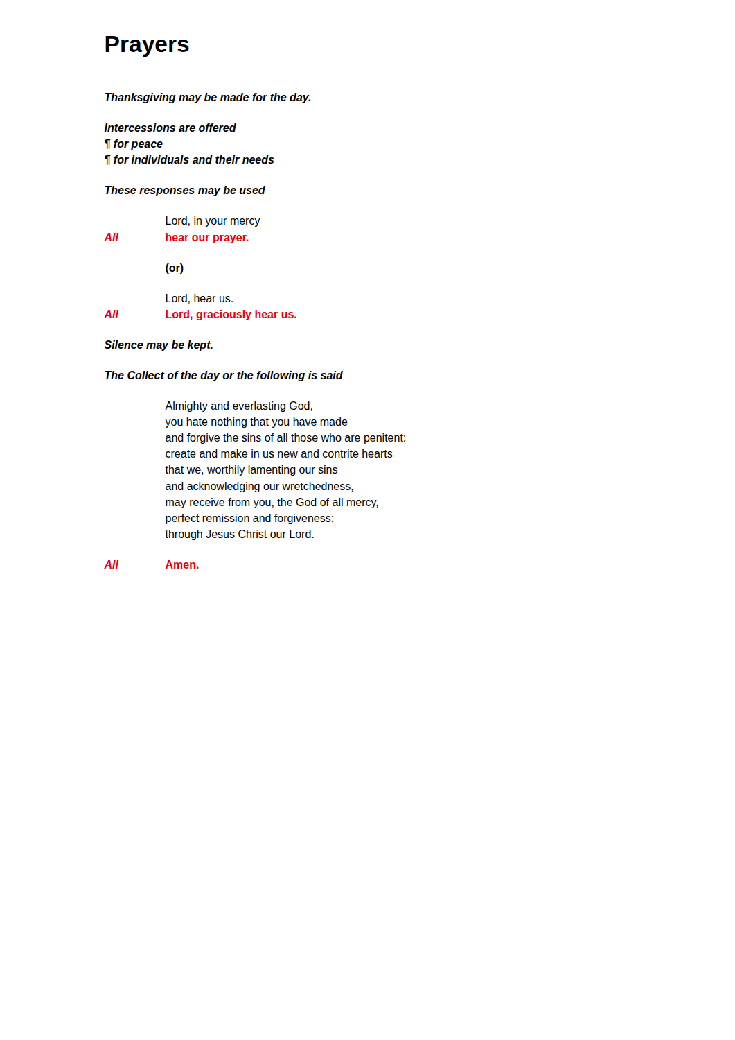Prayers
Thanksgiving may be made for the day.
Intercessions are offered
¶ for peace
¶ for individuals and their needs
These responses may be used
Lord, in your mercy
All hear our prayer.
(or)
Lord, hear us.
All Lord, graciously hear us.
Silence may be kept.
The Collect of the day or the following is said
Almighty and everlasting God,
you hate nothing that you have made
and forgive the sins of all those who are penitent:
create and make in us new and contrite hearts
that we, worthily lamenting our sins
and acknowledging our wretchedness,
may receive from you, the God of all mercy,
perfect remission and forgiveness;
through Jesus Christ our Lord.
All Amen.